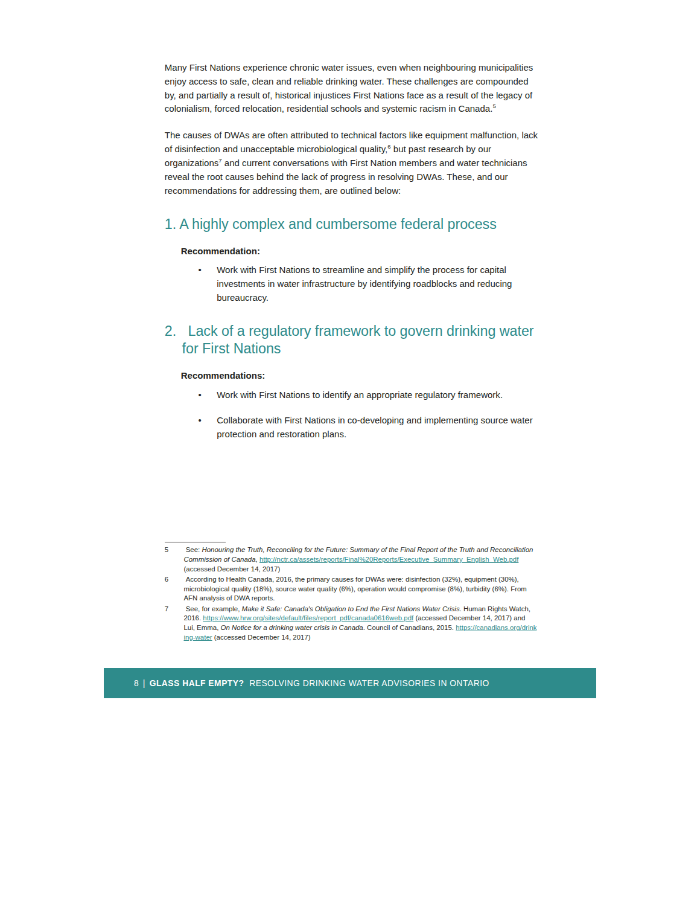Many First Nations experience chronic water issues, even when neighbouring municipalities enjoy access to safe, clean and reliable drinking water. These challenges are compounded by, and partially a result of, historical injustices First Nations face as a result of the legacy of colonialism, forced relocation, residential schools and systemic racism in Canada.5
The causes of DWAs are often attributed to technical factors like equipment malfunction, lack of disinfection and unacceptable microbiological quality,6 but past research by our organizations7 and current conversations with First Nation members and water technicians reveal the root causes behind the lack of progress in resolving DWAs. These, and our recommendations for addressing them, are outlined below:
1. A highly complex and cumbersome federal process
Recommendation:
Work with First Nations to streamline and simplify the process for capital investments in water infrastructure by identifying roadblocks and reducing bureaucracy.
2. Lack of a regulatory framework to govern drinking water for First Nations
Recommendations:
Work with First Nations to identify an appropriate regulatory framework.
Collaborate with First Nations in co-developing and implementing source water protection and restoration plans.
5 See: Honouring the Truth, Reconciling for the Future: Summary of the Final Report of the Truth and Reconciliation Commission of Canada, http://nctr.ca/assets/reports/Final%20Reports/Executive_Summary_English_Web.pdf (accessed December 14, 2017)
6 According to Health Canada, 2016, the primary causes for DWAs were: disinfection (32%), equipment (30%), microbiological quality (18%), source water quality (6%), operation would compromise (8%), turbidity (6%). From AFN analysis of DWA reports.
7 See, for example, Make it Safe: Canada's Obligation to End the First Nations Water Crisis. Human Rights Watch, 2016. https://www.hrw.org/sites/default/files/report_pdf/canada0616web.pdf (accessed December 14, 2017) and Lui, Emma, On Notice for a drinking water crisis in Canada. Council of Canadians, 2015. https://canadians.org/drinking-water (accessed December 14, 2017)
8|GLASS HALF EMPTY? RESOLVING DRINKING WATER ADVISORIES IN ONTARIO